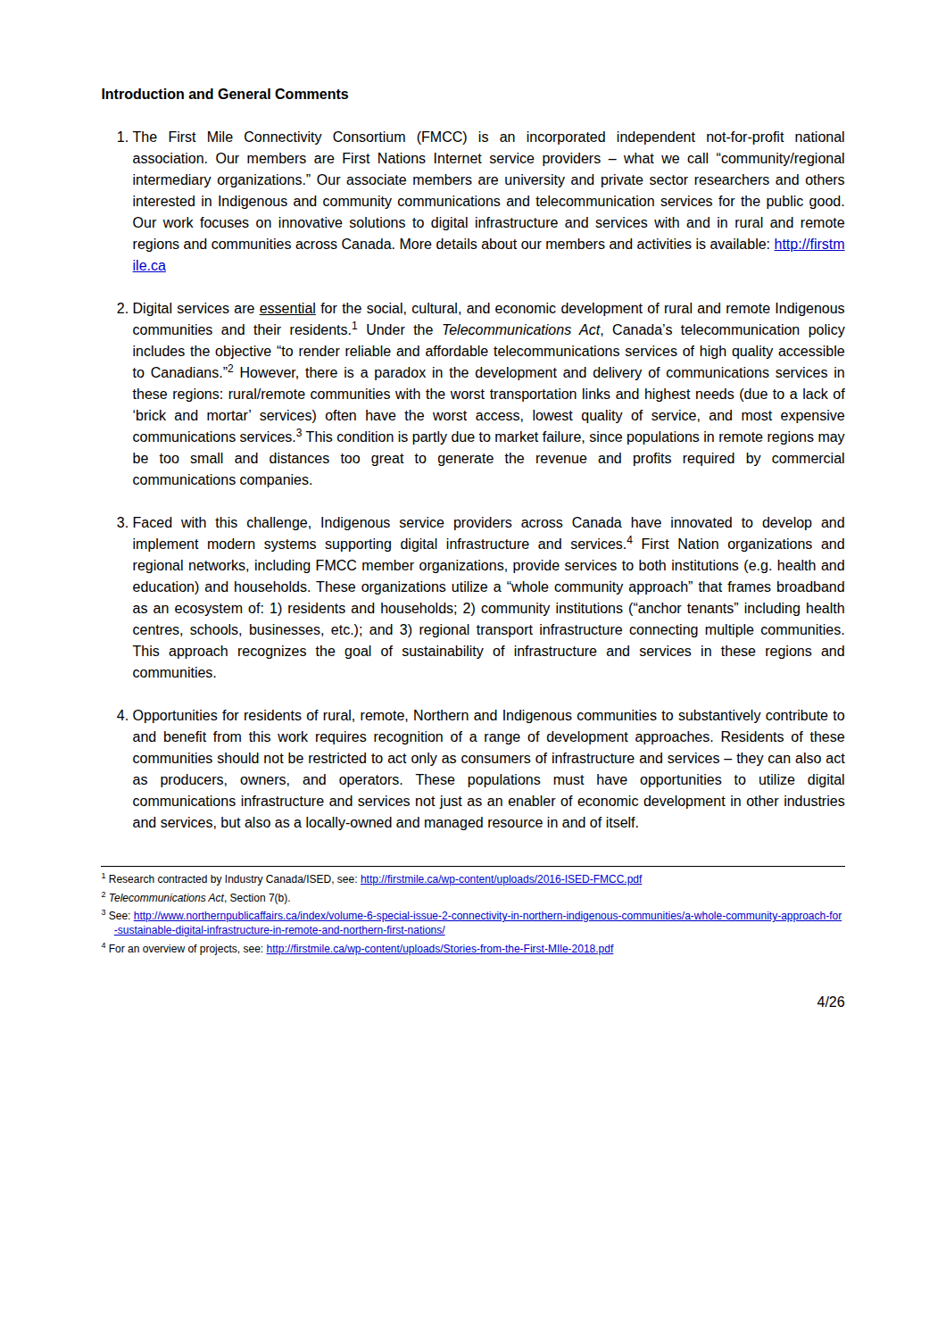Introduction and General Comments
The First Mile Connectivity Consortium (FMCC) is an incorporated independent not-for-profit national association. Our members are First Nations Internet service providers – what we call “community/regional intermediary organizations.” Our associate members are university and private sector researchers and others interested in Indigenous and community communications and telecommunication services for the public good. Our work focuses on innovative solutions to digital infrastructure and services with and in rural and remote regions and communities across Canada. More details about our members and activities is available: http://firstmile.ca
Digital services are essential for the social, cultural, and economic development of rural and remote Indigenous communities and their residents.1 Under the Telecommunications Act, Canada’s telecommunication policy includes the objective “to render reliable and affordable telecommunications services of high quality accessible to Canadians.”2 However, there is a paradox in the development and delivery of communications services in these regions: rural/remote communities with the worst transportation links and highest needs (due to a lack of ‘brick and mortar’ services) often have the worst access, lowest quality of service, and most expensive communications services.3 This condition is partly due to market failure, since populations in remote regions may be too small and distances too great to generate the revenue and profits required by commercial communications companies.
Faced with this challenge, Indigenous service providers across Canada have innovated to develop and implement modern systems supporting digital infrastructure and services.4 First Nation organizations and regional networks, including FMCC member organizations, provide services to both institutions (e.g. health and education) and households. These organizations utilize a “whole community approach” that frames broadband as an ecosystem of: 1) residents and households; 2) community institutions (“anchor tenants” including health centres, schools, businesses, etc.); and 3) regional transport infrastructure connecting multiple communities. This approach recognizes the goal of sustainability of infrastructure and services in these regions and communities.
Opportunities for residents of rural, remote, Northern and Indigenous communities to substantively contribute to and benefit from this work requires recognition of a range of development approaches. Residents of these communities should not be restricted to act only as consumers of infrastructure and services – they can also act as producers, owners, and operators. These populations must have opportunities to utilize digital communications infrastructure and services not just as an enabler of economic development in other industries and services, but also as a locally-owned and managed resource in and of itself.
1 Research contracted by Industry Canada/ISED, see: http://firstmile.ca/wp-content/uploads/2016-ISED-FMCC.pdf
2 Telecommunications Act, Section 7(b).
3 See: http://www.northernpublicaffairs.ca/index/volume-6-special-issue-2-connectivity-in-northern-indigenous-communities/a-whole-community-approach-for-sustainable-digital-infrastructure-in-remote-and-northern-first-nations/
4 For an overview of projects, see: http://firstmile.ca/wp-content/uploads/Stories-from-the-First-MIle-2018.pdf
4/26